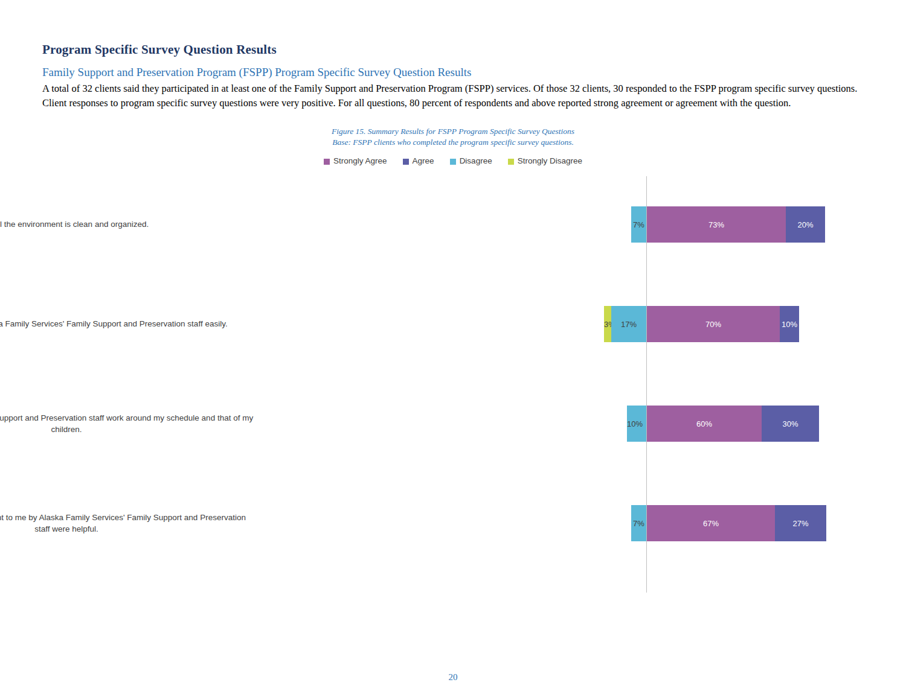Program Specific Survey Question Results
Family Support and Preservation Program (FSPP) Program Specific Survey Question Results
A total of 32 clients said they participated in at least one of the Family Support and Preservation Program (FSPP) services. Of those 32 clients, 30 responded to the FSPP program specific survey questions. Client responses to program specific survey questions were very positive. For all questions, 80 percent of respondents and above reported strong agreement or agreement with the question.
Figure 15. Summary Results for FSPP Program Specific Survey Questions
Base: FSPP clients who completed the program specific survey questions.
Strongly Agree
Agree
Disagree
Strongly Disagree
I feel the environment is clean and organized.
7%
73%
20%
I am able to contact Alaska Family Services' Family Support and Preservation staff easily.
3%
17%
70%
10%
Alaska Family Services' Family Support and Preservation staff work around my schedule and that of my children.
10%
60%
30%
The skills and techniques taught to me by Alaska Family Services' Family Support and Preservation staff were helpful.
7%
67%
27%
20